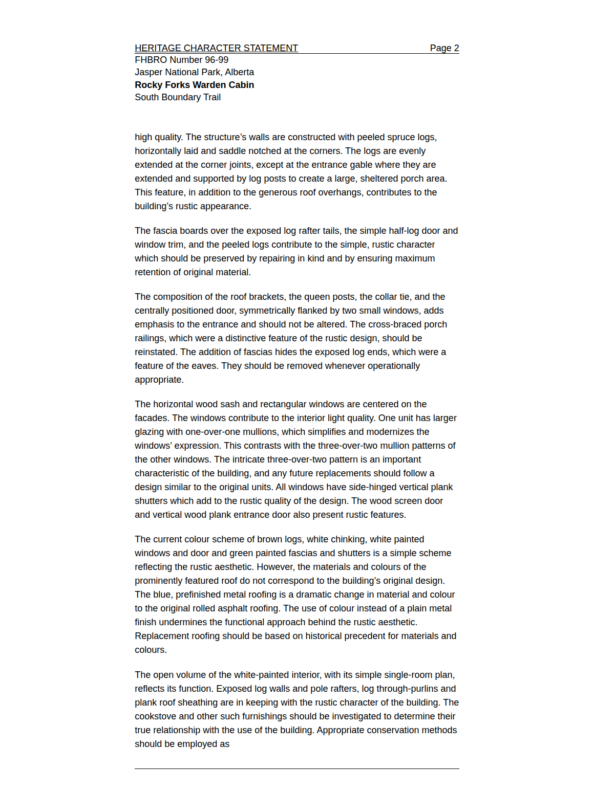HERITAGE CHARACTER STATEMENT Page 2
FHBRO Number 96-99
Jasper National Park, Alberta
Rocky Forks Warden Cabin
South Boundary Trail
high quality. The structure’s walls are constructed with peeled spruce logs, horizontally laid and saddle notched at the corners. The logs are evenly extended at the corner joints, except at the entrance gable where they are extended and supported by log posts to create a large, sheltered porch area. This feature, in addition to the generous roof overhangs, contributes to the building’s rustic appearance.
The fascia boards over the exposed log rafter tails, the simple half-log door and window trim, and the peeled logs contribute to the simple, rustic character which should be preserved by repairing in kind and by ensuring maximum retention of original material.
The composition of the roof brackets, the queen posts, the collar tie, and the centrally positioned door, symmetrically flanked by two small windows, adds emphasis to the entrance and should not be altered. The cross-braced porch railings, which were a distinctive feature of the rustic design, should be reinstated. The addition of fascias hides the exposed log ends, which were a feature of the eaves. They should be removed whenever operationally appropriate.
The horizontal wood sash and rectangular windows are centered on the facades. The windows contribute to the interior light quality. One unit has larger glazing with one-over-one mullions, which simplifies and modernizes the windows’ expression. This contrasts with the three-over-two mullion patterns of the other windows. The intricate three-over-two pattern is an important characteristic of the building, and any future replacements should follow a design similar to the original units. All windows have side-hinged vertical plank shutters which add to the rustic quality of the design. The wood screen door and vertical wood plank entrance door also present rustic features.
The current colour scheme of brown logs, white chinking, white painted windows and door and green painted fascias and shutters is a simple scheme reflecting the rustic aesthetic. However, the materials and colours of the prominently featured roof do not correspond to the building’s original design. The blue, prefinished metal roofing is a dramatic change in material and colour to the original rolled asphalt roofing. The use of colour instead of a plain metal finish undermines the functional approach behind the rustic aesthetic. Replacement roofing should be based on historical precedent for materials and colours.
The open volume of the white-painted interior, with its simple single-room plan, reflects its function. Exposed log walls and pole rafters, log through-purlins and plank roof sheathing are in keeping with the rustic character of the building. The cookstove and other such furnishings should be investigated to determine their true relationship with the use of the building. Appropriate conservation methods should be employed as